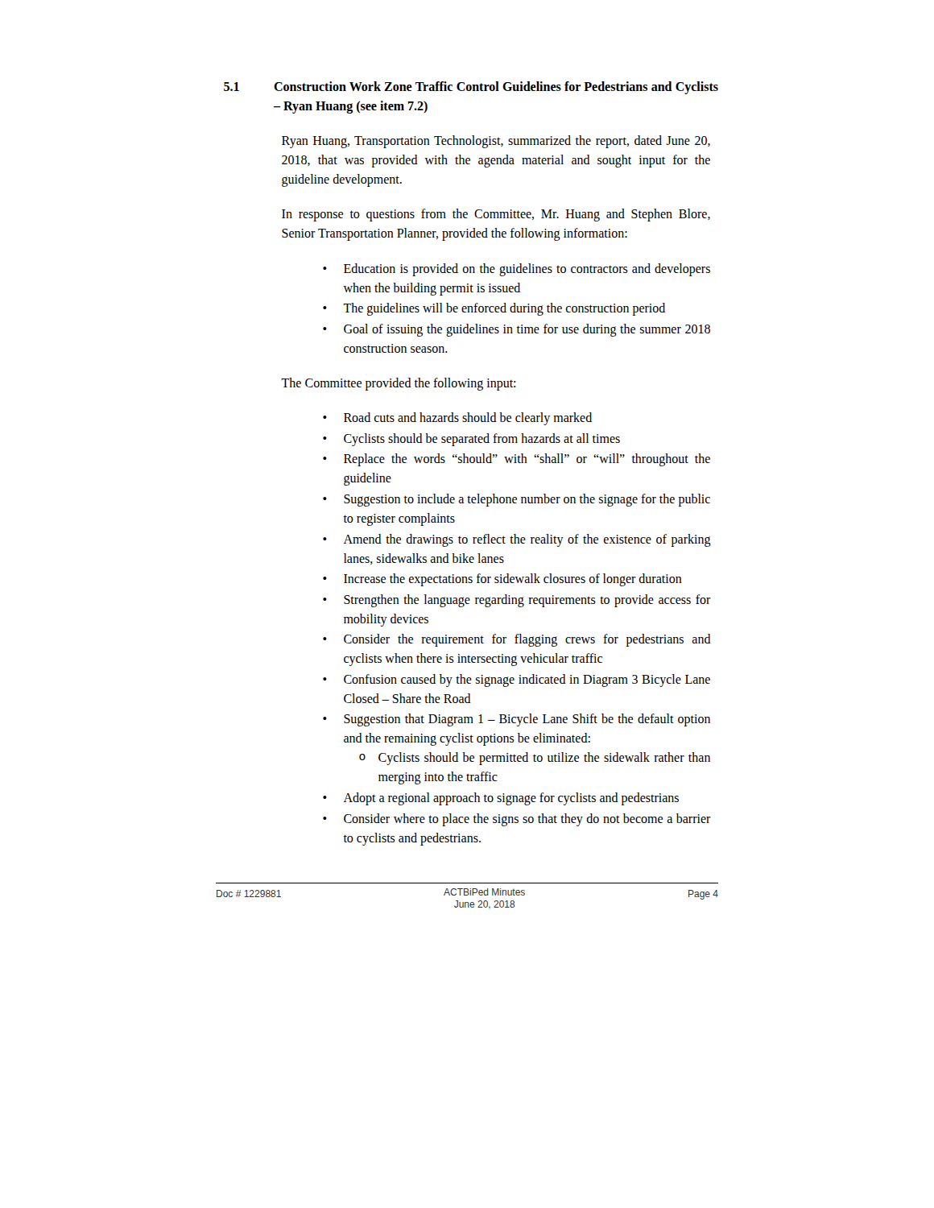5.1
Construction Work Zone Traffic Control Guidelines for Pedestrians and Cyclists – Ryan Huang (see item 7.2)
Ryan Huang, Transportation Technologist, summarized the report, dated June 20, 2018, that was provided with the agenda material and sought input for the guideline development.
In response to questions from the Committee, Mr. Huang and Stephen Blore, Senior Transportation Planner, provided the following information:
Education is provided on the guidelines to contractors and developers when the building permit is issued
The guidelines will be enforced during the construction period
Goal of issuing the guidelines in time for use during the summer 2018 construction season.
The Committee provided the following input:
Road cuts and hazards should be clearly marked
Cyclists should be separated from hazards at all times
Replace the words “should” with “shall” or “will” throughout the guideline
Suggestion to include a telephone number on the signage for the public to register complaints
Amend the drawings to reflect the reality of the existence of parking lanes, sidewalks and bike lanes
Increase the expectations for sidewalk closures of longer duration
Strengthen the language regarding requirements to provide access for mobility devices
Consider the requirement for flagging crews for pedestrians and cyclists when there is intersecting vehicular traffic
Confusion caused by the signage indicated in Diagram 3 Bicycle Lane Closed – Share the Road
Suggestion that Diagram 1 – Bicycle Lane Shift be the default option and the remaining cyclist options be eliminated:
Cyclists should be permitted to utilize the sidewalk rather than merging into the traffic
Adopt a regional approach to signage for cyclists and pedestrians
Consider where to place the signs so that they do not become a barrier to cyclists and pedestrians.
Doc # 1229881
ACTBiPed Minutes
June 20, 2018
Page 4